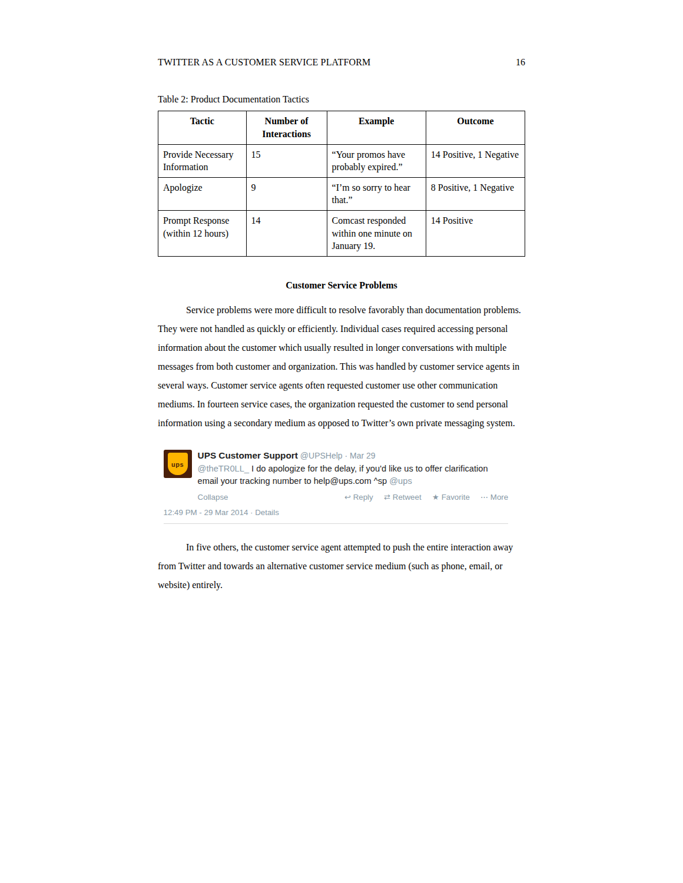TWITTER AS A CUSTOMER SERVICE PLATFORM 16
Table 2: Product Documentation Tactics
| Tactic | Number of Interactions | Example | Outcome |
| --- | --- | --- | --- |
| Provide Necessary Information | 15 | “Your promos have probably expired.” | 14 Positive, 1 Negative |
| Apologize | 9 | “I’m so sorry to hear that.” | 8 Positive, 1 Negative |
| Prompt Response (within 12 hours) | 14 | Comcast responded within one minute on January 19. | 14 Positive |
Customer Service Problems
Service problems were more difficult to resolve favorably than documentation problems. They were not handled as quickly or efficiently. Individual cases required accessing personal information about the customer which usually resulted in longer conversations with multiple messages from both customer and organization. This was handled by customer service agents in several ways. Customer service agents often requested customer use other communication mediums. In fourteen service cases, the organization requested the customer to send personal information using a secondary medium as opposed to Twitter’s own private messaging system.
ups
UPS Customer Support @UPSHelp · Mar 29
@theTR0LL_ I do apologize for the delay, if you'd like us to offer clarification email your tracking number to help@ups.com ^sp @ups
Collapse ↩Reply ⇄Retweet ★Favorite ⋯More
12:49 PM - 29 Mar 2014 · Details
In five others, the customer service agent attempted to push the entire interaction away from Twitter and towards an alternative customer service medium (such as phone, email, or website) entirely.